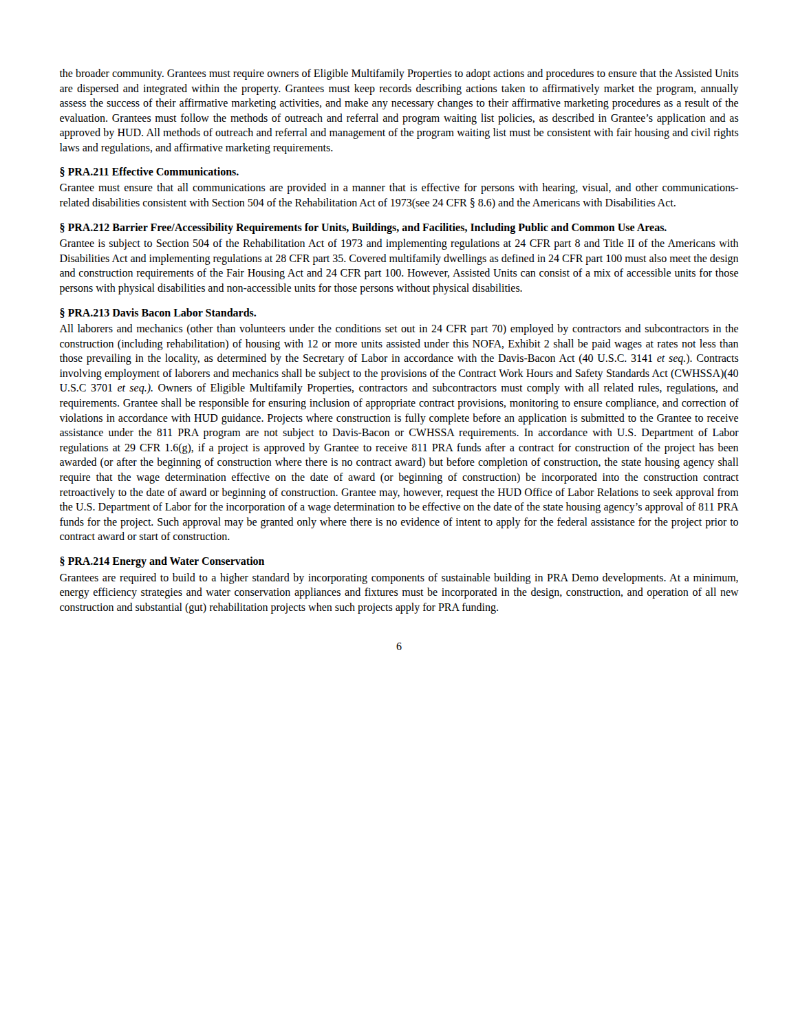the broader community. Grantees must require owners of Eligible Multifamily Properties to adopt actions and procedures to ensure that the Assisted Units are dispersed and integrated within the property. Grantees must keep records describing actions taken to affirmatively market the program, annually assess the success of their affirmative marketing activities, and make any necessary changes to their affirmative marketing procedures as a result of the evaluation. Grantees must follow the methods of outreach and referral and program waiting list policies, as described in Grantee’s application and as approved by HUD. All methods of outreach and referral and management of the program waiting list must be consistent with fair housing and civil rights laws and regulations, and affirmative marketing requirements.
§ PRA.211 Effective Communications.
Grantee must ensure that all communications are provided in a manner that is effective for persons with hearing, visual, and other communications-related disabilities consistent with Section 504 of the Rehabilitation Act of 1973(see 24 CFR § 8.6) and the Americans with Disabilities Act.
§ PRA.212 Barrier Free/Accessibility Requirements for Units, Buildings, and Facilities, Including Public and Common Use Areas.
Grantee is subject to Section 504 of the Rehabilitation Act of 1973 and implementing regulations at 24 CFR part 8 and Title II of the Americans with Disabilities Act and implementing regulations at 28 CFR part 35. Covered multifamily dwellings as defined in 24 CFR part 100 must also meet the design and construction requirements of the Fair Housing Act and 24 CFR part 100. However, Assisted Units can consist of a mix of accessible units for those persons with physical disabilities and non-accessible units for those persons without physical disabilities.
§ PRA.213 Davis Bacon Labor Standards.
All laborers and mechanics (other than volunteers under the conditions set out in 24 CFR part 70) employed by contractors and subcontractors in the construction (including rehabilitation) of housing with 12 or more units assisted under this NOFA, Exhibit 2 shall be paid wages at rates not less than those prevailing in the locality, as determined by the Secretary of Labor in accordance with the Davis-Bacon Act (40 U.S.C. 3141 et seq.). Contracts involving employment of laborers and mechanics shall be subject to the provisions of the Contract Work Hours and Safety Standards Act (CWHSSA)(40 U.S.C 3701 et seq.). Owners of Eligible Multifamily Properties, contractors and subcontractors must comply with all related rules, regulations, and requirements. Grantee shall be responsible for ensuring inclusion of appropriate contract provisions, monitoring to ensure compliance, and correction of violations in accordance with HUD guidance. Projects where construction is fully complete before an application is submitted to the Grantee to receive assistance under the 811 PRA program are not subject to Davis-Bacon or CWHSSA requirements. In accordance with U.S. Department of Labor regulations at 29 CFR 1.6(g), if a project is approved by Grantee to receive 811 PRA funds after a contract for construction of the project has been awarded (or after the beginning of construction where there is no contract award) but before completion of construction, the state housing agency shall require that the wage determination effective on the date of award (or beginning of construction) be incorporated into the construction contract retroactively to the date of award or beginning of construction. Grantee may, however, request the HUD Office of Labor Relations to seek approval from the U.S. Department of Labor for the incorporation of a wage determination to be effective on the date of the state housing agency’s approval of 811 PRA funds for the project. Such approval may be granted only where there is no evidence of intent to apply for the federal assistance for the project prior to contract award or start of construction.
§ PRA.214 Energy and Water Conservation
Grantees are required to build to a higher standard by incorporating components of sustainable building in PRA Demo developments. At a minimum, energy efficiency strategies and water conservation appliances and fixtures must be incorporated in the design, construction, and operation of all new construction and substantial (gut) rehabilitation projects when such projects apply for PRA funding.
6